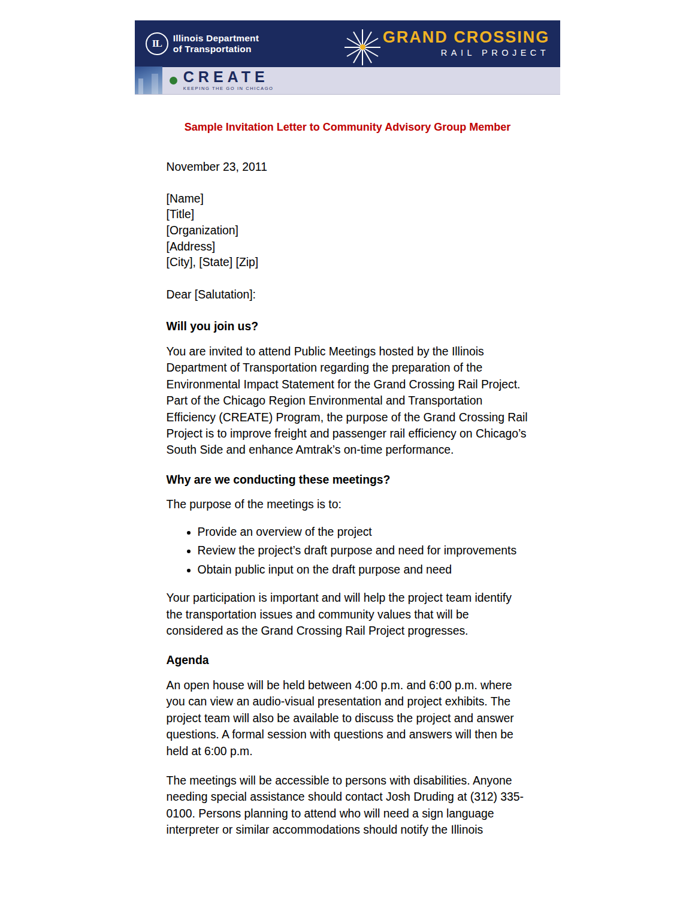IL
Illinois Department
of Transportation
GRAND CROSSING
RAIL PROJECT
CREATE
KEEPING THE GO IN CHICAGO
Sample Invitation Letter to Community Advisory Group Member
November 23, 2011
[Name]
[Title]
[Organization]
[Address]
[City], [State] [Zip]
Dear [Salutation]:
Will you join us?
You are invited to attend Public Meetings hosted by the Illinois Department of Transportation regarding the preparation of the Environmental Impact Statement for the Grand Crossing Rail Project. Part of the Chicago Region Environmental and Transportation Efficiency (CREATE) Program, the purpose of the Grand Crossing Rail Project is to improve freight and passenger rail efficiency on Chicago’s South Side and enhance Amtrak’s on-time performance.
Why are we conducting these meetings?
The purpose of the meetings is to:
Provide an overview of the project
Review the project’s draft purpose and need for improvements
Obtain public input on the draft purpose and need
Your participation is important and will help the project team identify the transportation issues and community values that will be considered as the Grand Crossing Rail Project progresses.
Agenda
An open house will be held between 4:00 p.m. and 6:00 p.m. where you can view an audio-visual presentation and project exhibits. The project team will also be available to discuss the project and answer questions. A formal session with questions and answers will then be held at 6:00 p.m.
The meetings will be accessible to persons with disabilities. Anyone needing special assistance should contact Josh Druding at (312) 335-0100. Persons planning to attend who will need a sign language interpreter or similar accommodations should notify the Illinois